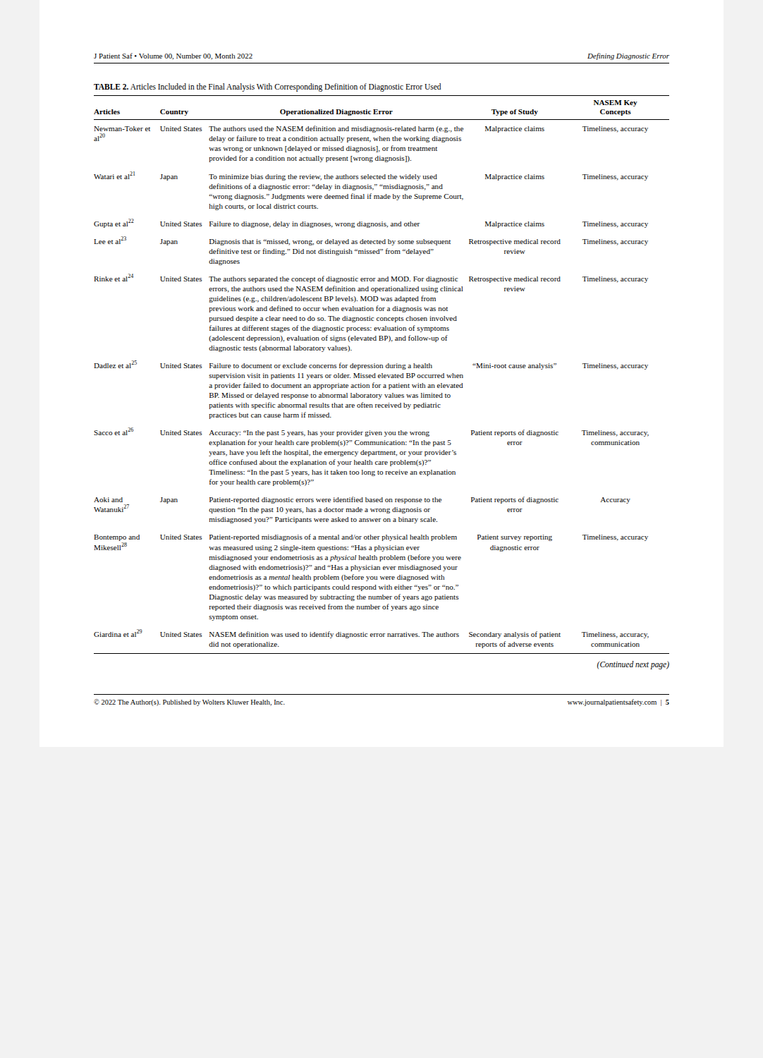J Patient Saf • Volume 00, Number 00, Month 2022
Defining Diagnostic Error
TABLE 2. Articles Included in the Final Analysis With Corresponding Definition of Diagnostic Error Used
| Articles | Country | Operationalized Diagnostic Error | Type of Study | NASEM Key Concepts |
| --- | --- | --- | --- | --- |
| Newman-Toker et al 20 | United States | The authors used the NASEM definition and misdiagnosis-related harm (e.g., the delay or failure to treat a condition actually present, when the working diagnosis was wrong or unknown [delayed or missed diagnosis], or from treatment provided for a condition not actually present [wrong diagnosis]). | Malpractice claims | Timeliness, accuracy |
| Watari et al 21 | Japan | To minimize bias during the review, the authors selected the widely used definitions of a diagnostic error: “delay in diagnosis,” “misdiagnosis,” and “wrong diagnosis.” Judgments were deemed final if made by the Supreme Court, high courts, or local district courts. | Malpractice claims | Timeliness, accuracy |
| Gupta et al 22 | United States | Failure to diagnose, delay in diagnoses, wrong diagnosis, and other | Malpractice claims | Timeliness, accuracy |
| Lee et al 23 | Japan | Diagnosis that is “missed, wrong, or delayed as detected by some subsequent definitive test or finding.” Did not distinguish “missed” from “delayed” diagnoses | Retrospective medical record review | Timeliness, accuracy |
| Rinke et al 24 | United States | The authors separated the concept of diagnostic error and MOD. For diagnostic errors, the authors used the NASEM definition and operationalized using clinical guidelines (e.g., children/adolescent BP levels). MOD was adapted from previous work and defined to occur when evaluation for a diagnosis was not pursued despite a clear need to do so. The diagnostic concepts chosen involved failures at different stages of the diagnostic process: evaluation of symptoms (adolescent depression), evaluation of signs (elevated BP), and follow-up of diagnostic tests (abnormal laboratory values). | Retrospective medical record review | Timeliness, accuracy |
| Dadlez et al 25 | United States | Failure to document or exclude concerns for depression during a health supervision visit in patients 11 years or older. Missed elevated BP occurred when a provider failed to document an appropriate action for a patient with an elevated BP. Missed or delayed response to abnormal laboratory values was limited to patients with specific abnormal results that are often received by pediatric practices but can cause harm if missed. | “Mini-root cause analysis” | Timeliness, accuracy |
| Sacco et al 26 | United States | Accuracy: “In the past 5 years, has your provider given you the wrong explanation for your health care problem(s)?” Communication: “In the past 5 years, have you left the hospital, the emergency department, or your provider’s office confused about the explanation of your health care problem(s)?” Timeliness: “In the past 5 years, has it taken too long to receive an explanation for your health care problem(s)?” | Patient reports of diagnostic error | Timeliness, accuracy, communication |
| Aoki and Watanuki 27 | Japan | Patient-reported diagnostic errors were identified based on response to the question “In the past 10 years, has a doctor made a wrong diagnosis or misdiagnosed you?” Participants were asked to answer on a binary scale. | Patient reports of diagnostic error | Accuracy |
| Bontempo and Mikesell 28 | United States | Patient-reported misdiagnosis of a mental and/or other physical health problem was measured using 2 single-item questions: “Has a physician ever misdiagnosed your endometriosis as a physical health problem (before you were diagnosed with endometriosis)?” and “Has a physician ever misdiagnosed your endometriosis as a mental health problem (before you were diagnosed with endometriosis)?” to which participants could respond with either “yes” or “no.” Diagnostic delay was measured by subtracting the number of years ago patients reported their diagnosis was received from the number of years ago since symptom onset. | Patient survey reporting diagnostic error | Timeliness, accuracy |
| Giardina et al 29 | United States | NASEM definition was used to identify diagnostic error narratives. The authors did not operationalize. | Secondary analysis of patient reports of adverse events | Timeliness, accuracy, communication |
(Continued next page)
© 2022 The Author(s). Published by Wolters Kluwer Health, Inc.
www.journalpatientsafety.com | 5